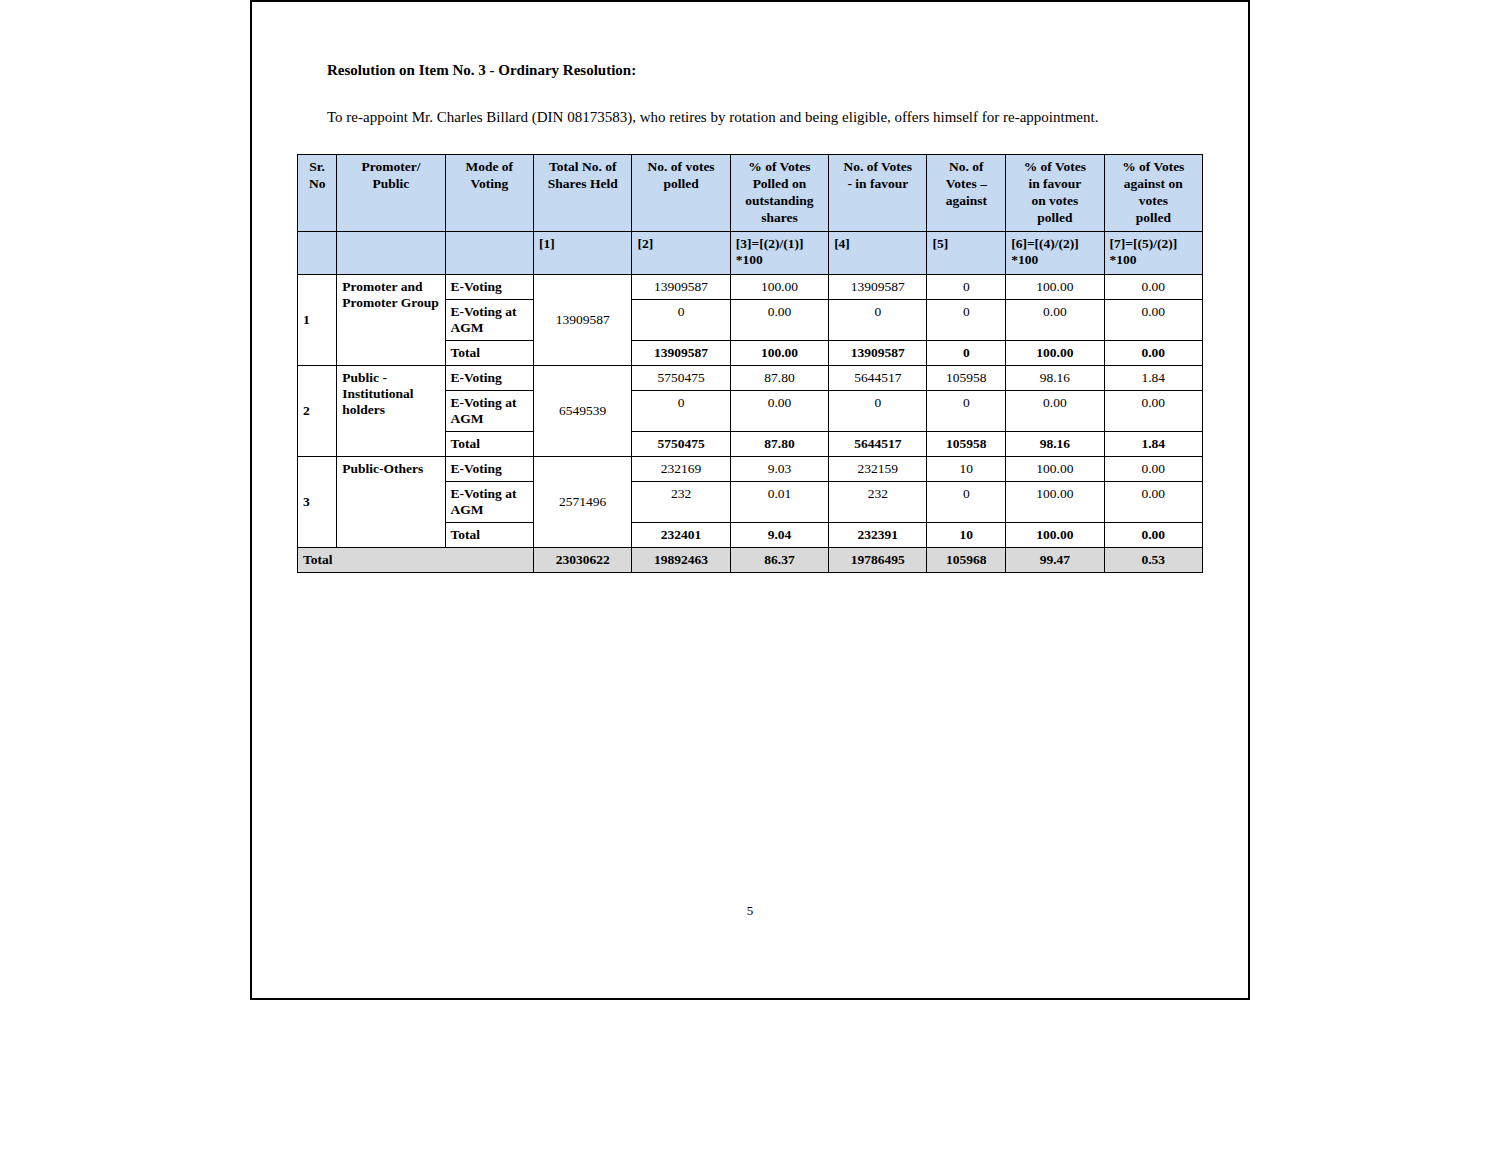Resolution on Item No. 3 - Ordinary Resolution:
To re-appoint Mr. Charles Billard (DIN 08173583), who retires by rotation and being eligible, offers himself for re-appointment.
| Sr. No | Promoter/ Public | Mode of Voting | Total No. of Shares Held | No. of votes polled | % of Votes Polled on outstanding shares | No. of Votes - in favour | No. of Votes – against | % of Votes in favour on votes polled | % of Votes against on votes polled |
| --- | --- | --- | --- | --- | --- | --- | --- | --- | --- |
| | | | [1] | [2] | [3]=[(2)/(1)] *100 | [4] | [5] | [6]=[(4)/(2)] *100 | [7]=[(5)/(2)] *100 |
| 1 | Promoter and Promoter Group | E-Voting | 13909587 | 13909587 | 100.00 | 13909587 | 0 | 100.00 | 0.00 |
| E-Voting at AGM | 0 | 0.00 | 0 | 0 | 0.00 | 0.00 |
| Total | 13909587 | 100.00 | 13909587 | 0 | 100.00 | 0.00 |
| 2 | Public - Institutional holders | E-Voting | 6549539 | 5750475 | 87.80 | 5644517 | 105958 | 98.16 | 1.84 |
| E-Voting at AGM | 0 | 0.00 | 0 | 0 | 0.00 | 0.00 |
| Total | 5750475 | 87.80 | 5644517 | 105958 | 98.16 | 1.84 |
| 3 | Public-Others | E-Voting | 2571496 | 232169 | 9.03 | 232159 | 10 | 100.00 | 0.00 |
| E-Voting at AGM | 232 | 0.01 | 232 | 0 | 100.00 | 0.00 |
| Total | 232401 | 9.04 | 232391 | 10 | 100.00 | 0.00 |
| Total | 23030622 | 19892463 | 86.37 | 19786495 | 105968 | 99.47 | 0.53 |
5